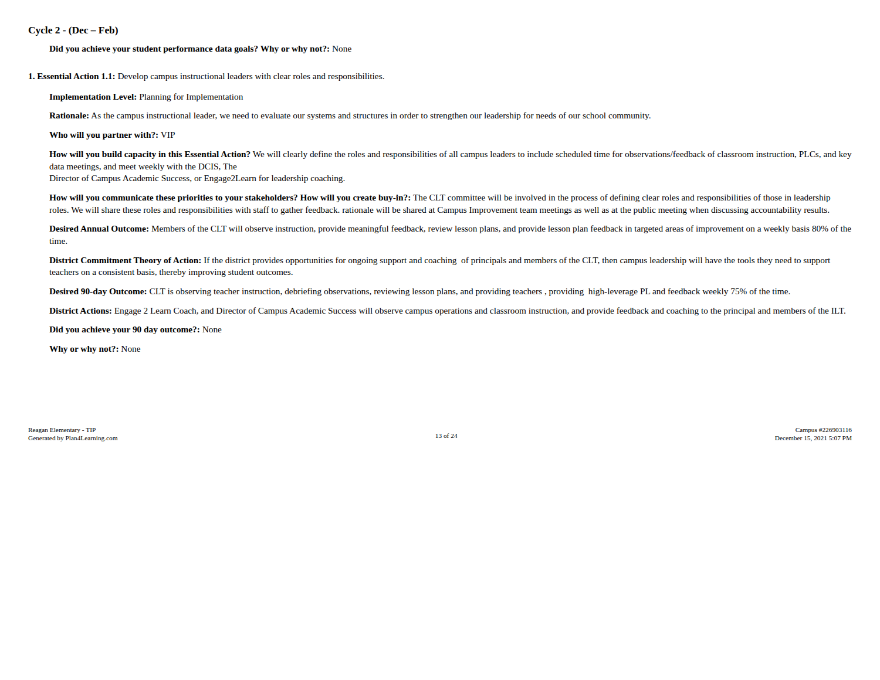Cycle 2 - (Dec – Feb)
Did you achieve your student performance data goals? Why or why not?: None
1. Essential Action 1.1: Develop campus instructional leaders with clear roles and responsibilities.
Implementation Level: Planning for Implementation
Rationale: As the campus instructional leader, we need to evaluate our systems and structures in order to strengthen our leadership for needs of our school community.
Who will you partner with?: VIP
How will you build capacity in this Essential Action? We will clearly define the roles and responsibilities of all campus leaders to include scheduled time for observations/feedback of classroom instruction, PLCs, and key data meetings, and meet weekly with the DCIS, The
Director of Campus Academic Success, or Engage2Learn for leadership coaching.
How will you communicate these priorities to your stakeholders? How will you create buy-in?: The CLT committee will be involved in the process of defining clear roles and responsibilities of those in leadership roles. We will share these roles and responsibilities with staff to gather feedback. rationale will be shared at Campus Improvement team meetings as well as at the public meeting when discussing accountability results.
Desired Annual Outcome: Members of the CLT will observe instruction, provide meaningful feedback, review lesson plans, and provide lesson plan feedback in targeted areas of improvement on a weekly basis 80% of the time.
District Commitment Theory of Action: If the district provides opportunities for ongoing support and coaching of principals and members of the CLT, then campus leadership will have the tools they need to support teachers on a consistent basis, thereby improving student outcomes.
Desired 90-day Outcome: CLT is observing teacher instruction, debriefing observations, reviewing lesson plans, and providing teachers , providing high-leverage PL and feedback weekly 75% of the time.
District Actions: Engage 2 Learn Coach, and Director of Campus Academic Success will observe campus operations and classroom instruction, and provide feedback and coaching to the principal and members of the ILT.
Did you achieve your 90 day outcome?: None
Why or why not?: None
Reagan Elementary - TIP
Generated by Plan4Learning.com
13 of 24
Campus #226903116
December 15, 2021 5:07 PM